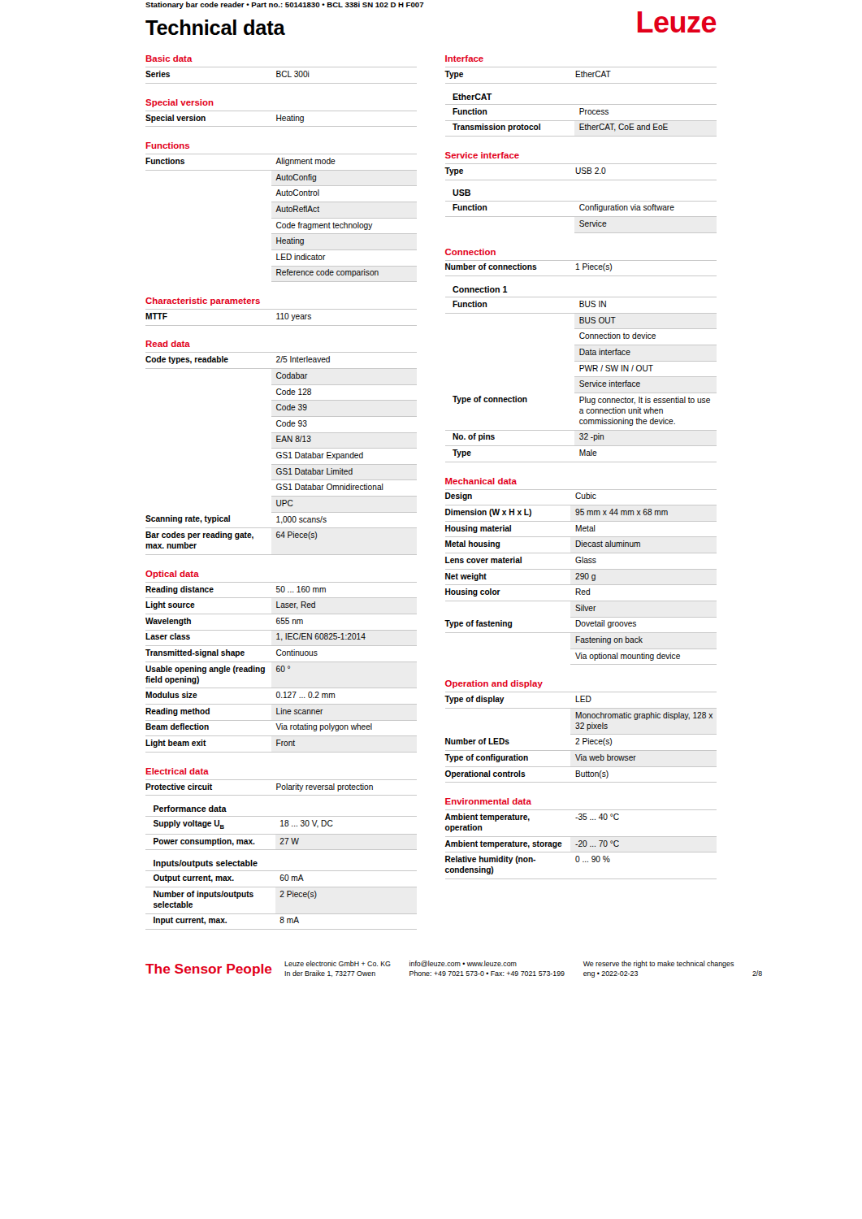Stationary bar code reader • Part no.: 50141830 • BCL 338i SN 102 D H F007
Technical data
Leuze
Basic data
| Series | BCL 300i |
Special version
| Special version | Heating |
Functions
| Functions | Alignment mode |
| | AutoConfig |
| | AutoControl |
| | AutoReflAct |
| | Code fragment technology |
| | Heating |
| | LED indicator |
| | Reference code comparison |
Characteristic parameters
| MTTF | 110 years |
Read data
| Code types, readable | 2/5 Interleaved |
| | Codabar |
| | Code 128 |
| | Code 39 |
| | Code 93 |
| | EAN 8/13 |
| | GS1 Databar Expanded |
| | GS1 Databar Limited |
| | GS1 Databar Omnidirectional |
| | UPC |
| Scanning rate, typical | 1,000 scans/s |
| Bar codes per reading gate, max. number | 64 Piece(s) |
Optical data
| Reading distance | 50 ... 160 mm |
| Light source | Laser, Red |
| Wavelength | 655 nm |
| Laser class | 1, IEC/EN 60825-1:2014 |
| Transmitted-signal shape | Continuous |
| Usable opening angle (reading field opening) | 60 ° |
| Modulus size | 0.127 ... 0.2 mm |
| Reading method | Line scanner |
| Beam deflection | Via rotating polygon wheel |
| Light beam exit | Front |
Electrical data
| Protective circuit | Polarity reversal protection |
Performance data
| Supply voltage U B | 18 ... 30 V, DC |
| Power consumption, max. | 27 W |
Inputs/outputs selectable
| Output current, max. | 60 mA |
| Number of inputs/outputs selectable | 2 Piece(s) |
| Input current, max. | 8 mA |
Interface
| Type | EtherCAT |
EtherCAT
| Function | Process |
| Transmission protocol | EtherCAT, CoE and EoE |
Service interface
| Type | USB 2.0 |
USB
| Function | Configuration via software |
| | Service |
Connection
| Number of connections | 1 Piece(s) |
Connection 1
| Function | BUS IN |
| | BUS OUT |
| | Connection to device |
| | Data interface |
| | PWR / SW IN / OUT |
| | Service interface |
| Type of connection | Plug connector, It is essential to use a connection unit when commissioning the device. |
| No. of pins | 32 -pin |
| Type | Male |
Mechanical data
| Design | Cubic |
| Dimension (W x H x L) | 95 mm x 44 mm x 68 mm |
| Housing material | Metal |
| Metal housing | Diecast aluminum |
| Lens cover material | Glass |
| Net weight | 290 g |
| Housing color | Red |
| | Silver |
| Type of fastening | Dovetail grooves |
| | Fastening on back |
| | Via optional mounting device |
Operation and display
| Type of display | LED |
| | Monochromatic graphic display, 128 x 32 pixels |
| Number of LEDs | 2 Piece(s) |
| Type of configuration | Via web browser |
| Operational controls | Button(s) |
Environmental data
| Ambient temperature, operation | -35 ... 40 °C |
| Ambient temperature, storage | -20 ... 70 °C |
| Relative humidity (non-condensing) | 0 ... 90 % |
The Sensor People
Leuze electronic GmbH + Co. KG
In der Braike 1, 73277 Owen
info@leuze.com • www.leuze.com
Phone: +49 7021 573-0 • Fax: +49 7021 573-199
We reserve the right to make technical changes
eng • 2022-02-23
2/8